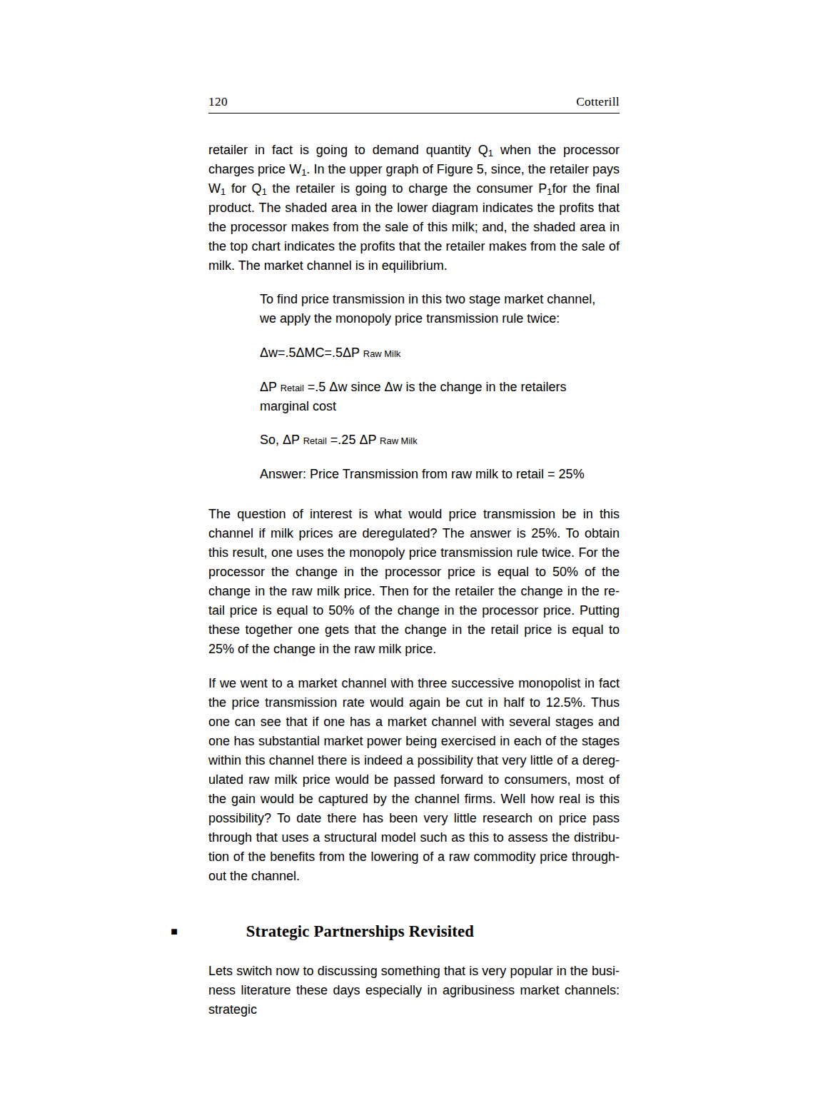120 Cotterill
retailer in fact is going to demand quantity Q1 when the processor charges price W1. In the upper graph of Figure 5, since, the retailer pays W1 for Q1 the retailer is going to charge the consumer P1for the final product. The shaded area in the lower diagram indicates the profits that the processor makes from the sale of this milk; and, the shaded area in the top chart indicates the profits that the retailer makes from the sale of milk. The market channel is in equilibrium.
To find price transmission in this two stage market channel, we apply the monopoly price transmission rule twice:
Δw=.5ΔMC=.5ΔP Raw Milk
ΔP Retail =.5 Δw since Δw is the change in the retailers marginal cost
So, ΔP Retail =.25 ΔP Raw Milk
Answer: Price Transmission from raw milk to retail = 25%
The question of interest is what would price transmission be in this channel if milk prices are deregulated? The answer is 25%. To obtain this result, one uses the monopoly price transmission rule twice. For the processor the change in the processor price is equal to 50% of the change in the raw milk price. Then for the retailer the change in the retail price is equal to 50% of the change in the processor price. Putting these together one gets that the change in the retail price is equal to 25% of the change in the raw milk price.
If we went to a market channel with three successive monopolist in fact the price transmission rate would again be cut in half to 12.5%. Thus one can see that if one has a market channel with several stages and one has substantial market power being exercised in each of the stages within this channel there is indeed a possibility that very little of a deregulated raw milk price would be passed forward to consumers, most of the gain would be captured by the channel firms. Well how real is this possibility? To date there has been very little research on price pass through that uses a structural model such as this to assess the distribution of the benefits from the lowering of a raw commodity price throughout the channel.
■Strategic Partnerships Revisited
Lets switch now to discussing something that is very popular in the business literature these days especially in agribusiness market channels: strategic